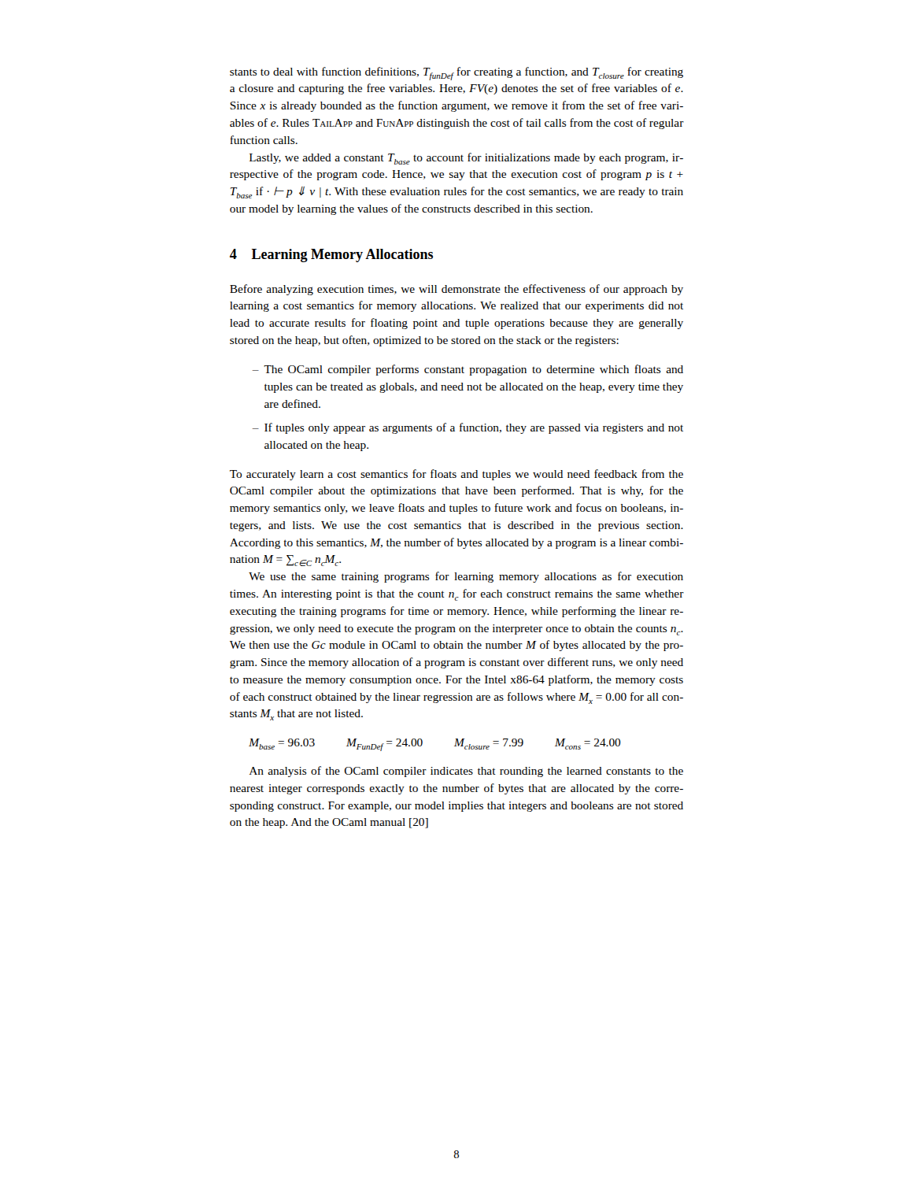stants to deal with function definitions, TfunDef for creating a function, and Tclosure for creating a closure and capturing the free variables. Here, FV(e) denotes the set of free variables of e. Since x is already bounded as the function argument, we remove it from the set of free variables of e. Rules TailApp and FunApp distinguish the cost of tail calls from the cost of regular function calls.
Lastly, we added a constant Tbase to account for initializations made by each program, irrespective of the program code. Hence, we say that the execution cost of program p is t + Tbase if · ⊢ p ⇓ v | t. With these evaluation rules for the cost semantics, we are ready to train our model by learning the values of the constructs described in this section.
4 Learning Memory Allocations
Before analyzing execution times, we will demonstrate the effectiveness of our approach by learning a cost semantics for memory allocations. We realized that our experiments did not lead to accurate results for floating point and tuple operations because they are generally stored on the heap, but often, optimized to be stored on the stack or the registers:
The OCaml compiler performs constant propagation to determine which floats and tuples can be treated as globals, and need not be allocated on the heap, every time they are defined.
If tuples only appear as arguments of a function, they are passed via registers and not allocated on the heap.
To accurately learn a cost semantics for floats and tuples we would need feedback from the OCaml compiler about the optimizations that have been performed. That is why, for the memory semantics only, we leave floats and tuples to future work and focus on booleans, integers, and lists. We use the cost semantics that is described in the previous section. According to this semantics, M, the number of bytes allocated by a program is a linear combination M = ∑c∈C ncMc.
We use the same training programs for learning memory allocations as for execution times. An interesting point is that the count nc for each construct remains the same whether executing the training programs for time or memory. Hence, while performing the linear regression, we only need to execute the program on the interpreter once to obtain the counts nc. We then use the Gc module in OCaml to obtain the number M of bytes allocated by the program. Since the memory allocation of a program is constant over different runs, we only need to measure the memory consumption once. For the Intel x86-64 platform, the memory costs of each construct obtained by the linear regression are as follows where Mx = 0.00 for all constants Mx that are not listed.
Mbase = 96.03 MFunDef = 24.00 Mclosure = 7.99 Mcons = 24.00
An analysis of the OCaml compiler indicates that rounding the learned constants to the nearest integer corresponds exactly to the number of bytes that are allocated by the corresponding construct. For example, our model implies that integers and booleans are not stored on the heap. And the OCaml manual [20]
8